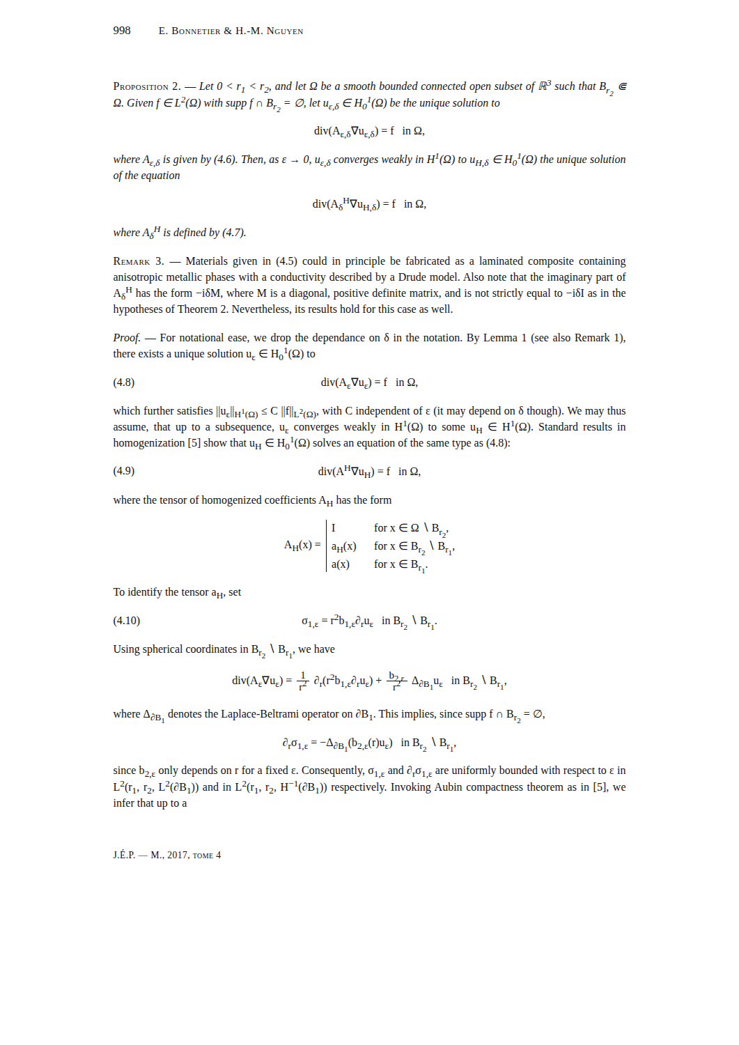998 E. Bonnetier & H.-M. Nguyen
Proposition 2. — Let 0 < r1 < r2, and let Ω be a smooth bounded connected open subset of ℝ3 such that Br2 ⋐ Ω. Given f ∈ L2(Ω) with supp f ∩ Br2 = ∅, let uε,δ ∈ H01(Ω) be the unique solution to
div(Aε,δ∇uε,δ) = f in Ω,
where Aε,δ is given by (4.6). Then, as ε → 0, uε,δ converges weakly in H1(Ω) to uH,δ ∈ H01(Ω) the unique solution of the equation
div(AδH∇uH,δ) = f in Ω,
where AδH is defined by (4.7).
Remark 3. — Materials given in (4.5) could in principle be fabricated as a laminated composite containing anisotropic metallic phases with a conductivity described by a Drude model. Also note that the imaginary part of AδH has the form −iδM, where M is a diagonal, positive definite matrix, and is not strictly equal to −iδI as in the hypotheses of Theorem 2. Nevertheless, its results hold for this case as well.
Proof. — For notational ease, we drop the dependance on δ in the notation. By Lemma 1 (see also Remark 1), there exists a unique solution uε ∈ H01(Ω) to
(4.8) div(Aε∇uε) = f in Ω,
which further satisfies ||uε||H1(Ω) ≤ C ||f||L2(Ω), with C independent of ε (it may depend on δ though). We may thus assume, that up to a subsequence, uε converges weakly in H1(Ω) to some uH ∈ H1(Ω). Standard results in homogenization [5] show that uH ∈ H01(Ω) solves an equation of the same type as (4.8):
(4.9) div(AH∇uH) = f in Ω,
where the tensor of homogenized coefficients AH has the form
AH(x) = Ifor x ∈ Ω ∖ Br2, aH(x) for x ∈ Br2 ∖ Br1, a(x) for x ∈ Br1.
To identify the tensor aH, set
(4.10) σ1,ε = r2b1,ε∂ruε in Br2 ∖ Br1.
Using spherical coordinates in Br2 ∖ Br1, we have
div(Aε∇uε) = 1 r2 ∂r(r2b1,ε∂ruε) + b2,ε r2 Δ∂B1uε in Br2 ∖ Br1,
where Δ∂B1 denotes the Laplace-Beltrami operator on ∂B1. This implies, since supp f ∩ Br2 = ∅,
∂rσ1,ε = −Δ∂B1(b2,ε(r)uε) in Br2 ∖ Br1,
since b2,ε only depends on r for a fixed ε. Consequently, σ1,ε and ∂rσ1,ε are uniformly bounded with respect to ε in L2(r1, r2, L2(∂B1)) and in L2(r1, r2, H−1(∂B1)) respectively. Invoking Aubin compactness theorem as in [5], we infer that up to a
J.É.P. — M., 2017, tome 4